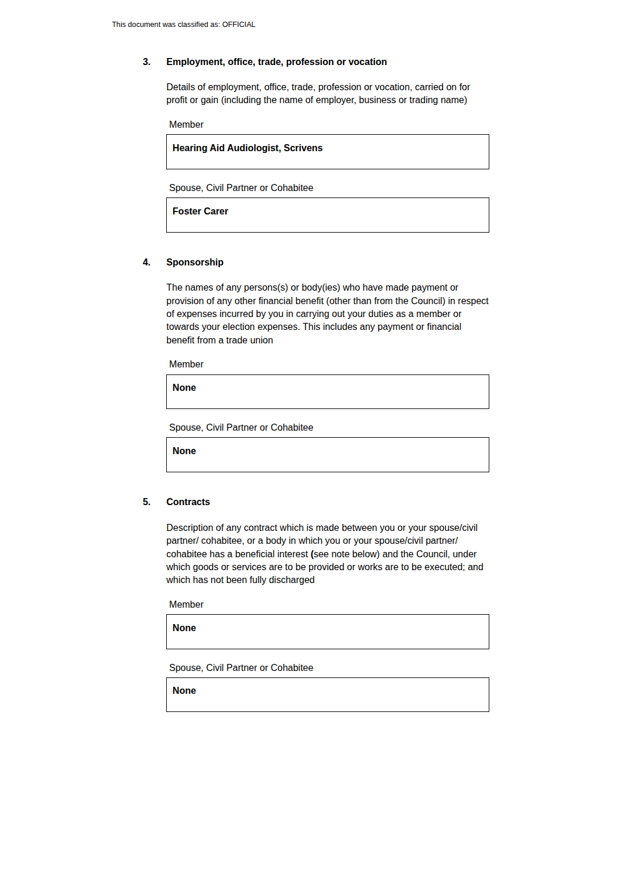This document was classified as: OFFICIAL
Employment, office, trade, profession or vocation
Details of employment, office, trade, profession or vocation, carried on for profit or gain (including the name of employer, business or trading name)
Member
Hearing Aid Audiologist, Scrivens
Spouse, Civil Partner or Cohabitee
Foster Carer
Sponsorship
The names of any persons(s) or body(ies) who have made payment or provision of any other financial benefit (other than from the Council) in respect of expenses incurred by you in carrying out your duties as a member or towards your election expenses. This includes any payment or financial benefit from a trade union
Member
None
Spouse, Civil Partner or Cohabitee
None
Contracts
Description of any contract which is made between you or your spouse/civil partner/ cohabitee, or a body in which you or your spouse/civil partner/ cohabitee has a beneficial interest (see note below) and the Council, under which goods or services are to be provided or works are to be executed; and which has not been fully discharged
Member
None
Spouse, Civil Partner or Cohabitee
None